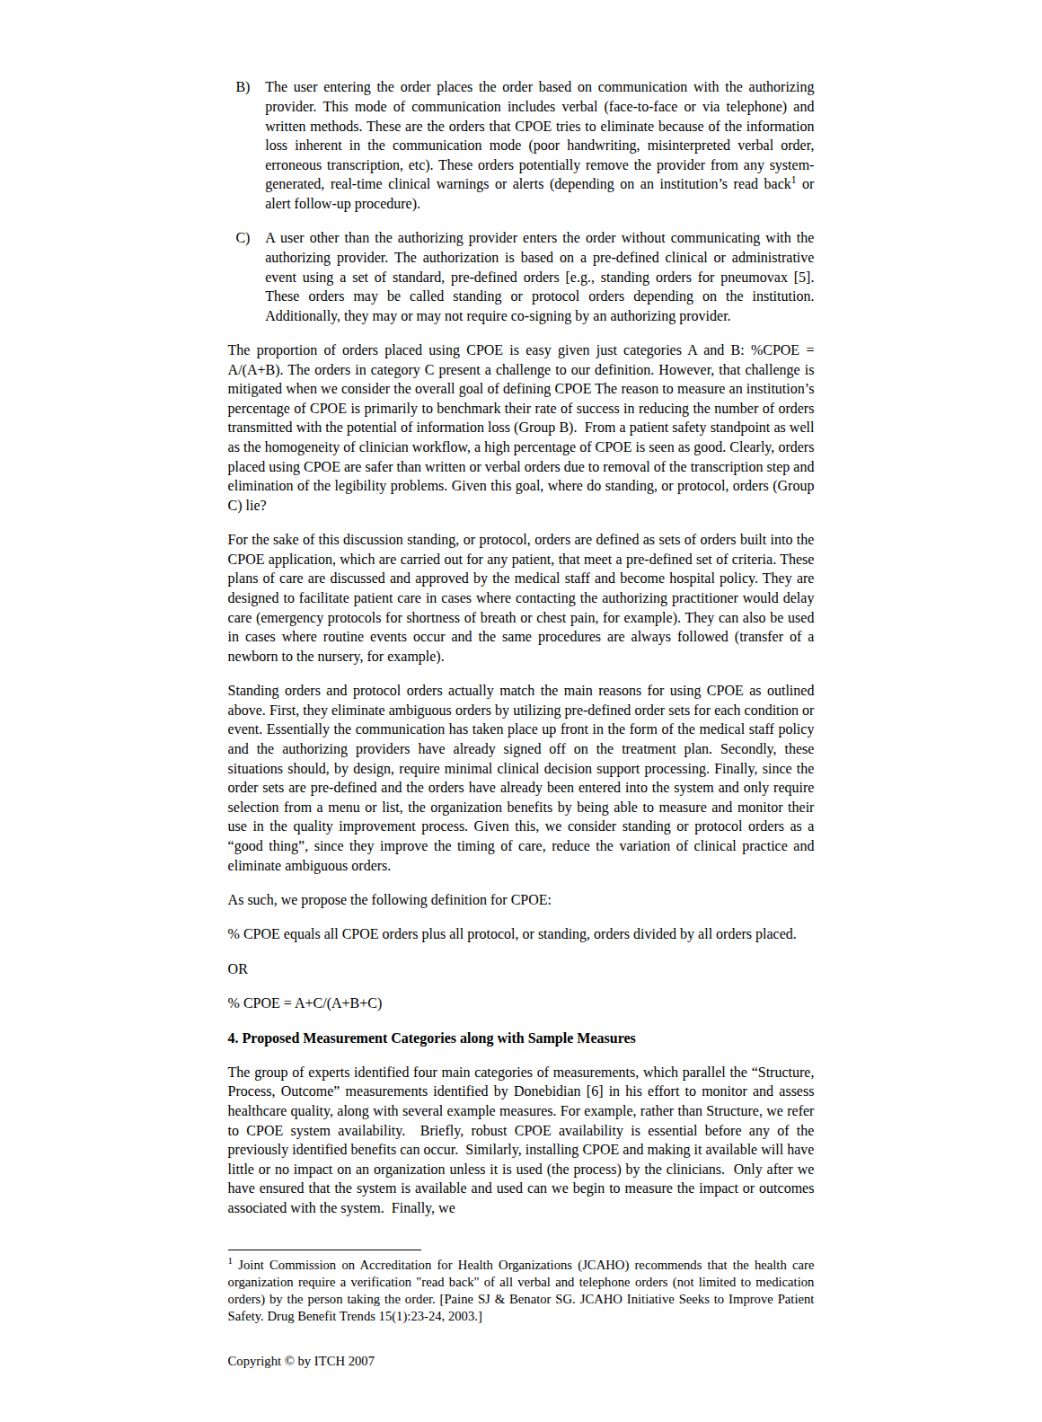B) The user entering the order places the order based on communication with the authorizing provider. This mode of communication includes verbal (face-to-face or via telephone) and written methods. These are the orders that CPOE tries to eliminate because of the information loss inherent in the communication mode (poor handwriting, misinterpreted verbal order, erroneous transcription, etc). These orders potentially remove the provider from any system-generated, real-time clinical warnings or alerts (depending on an institution’s read back1 or alert follow-up procedure).
C) A user other than the authorizing provider enters the order without communicating with the authorizing provider. The authorization is based on a pre-defined clinical or administrative event using a set of standard, pre-defined orders [e.g., standing orders for pneumovax [5]. These orders may be called standing or protocol orders depending on the institution. Additionally, they may or may not require co-signing by an authorizing provider.
The proportion of orders placed using CPOE is easy given just categories A and B: %CPOE = A/(A+B). The orders in category C present a challenge to our definition. However, that challenge is mitigated when we consider the overall goal of defining CPOE The reason to measure an institution’s percentage of CPOE is primarily to benchmark their rate of success in reducing the number of orders transmitted with the potential of information loss (Group B). From a patient safety standpoint as well as the homogeneity of clinician workflow, a high percentage of CPOE is seen as good. Clearly, orders placed using CPOE are safer than written or verbal orders due to removal of the transcription step and elimination of the legibility problems. Given this goal, where do standing, or protocol, orders (Group C) lie?
For the sake of this discussion standing, or protocol, orders are defined as sets of orders built into the CPOE application, which are carried out for any patient, that meet a pre-defined set of criteria. These plans of care are discussed and approved by the medical staff and become hospital policy. They are designed to facilitate patient care in cases where contacting the authorizing practitioner would delay care (emergency protocols for shortness of breath or chest pain, for example). They can also be used in cases where routine events occur and the same procedures are always followed (transfer of a newborn to the nursery, for example).
Standing orders and protocol orders actually match the main reasons for using CPOE as outlined above. First, they eliminate ambiguous orders by utilizing pre-defined order sets for each condition or event. Essentially the communication has taken place up front in the form of the medical staff policy and the authorizing providers have already signed off on the treatment plan. Secondly, these situations should, by design, require minimal clinical decision support processing. Finally, since the order sets are pre-defined and the orders have already been entered into the system and only require selection from a menu or list, the organization benefits by being able to measure and monitor their use in the quality improvement process. Given this, we consider standing or protocol orders as a “good thing”, since they improve the timing of care, reduce the variation of clinical practice and eliminate ambiguous orders.
As such, we propose the following definition for CPOE:
% CPOE equals all CPOE orders plus all protocol, or standing, orders divided by all orders placed.
OR
% CPOE = A+C/(A+B+C)
4. Proposed Measurement Categories along with Sample Measures
The group of experts identified four main categories of measurements, which parallel the “Structure, Process, Outcome” measurements identified by Donebidian [6] in his effort to monitor and assess healthcare quality, along with several example measures. For example, rather than Structure, we refer to CPOE system availability. Briefly, robust CPOE availability is essential before any of the previously identified benefits can occur. Similarly, installing CPOE and making it available will have little or no impact on an organization unless it is used (the process) by the clinicians. Only after we have ensured that the system is available and used can we begin to measure the impact or outcomes associated with the system. Finally, we
1 Joint Commission on Accreditation for Health Organizations (JCAHO) recommends that the health care organization require a verification "read back" of all verbal and telephone orders (not limited to medication orders) by the person taking the order. [Paine SJ & Benator SG. JCAHO Initiative Seeks to Improve Patient Safety. Drug Benefit Trends 15(1):23-24, 2003.]
Copyright © by ITCH 2007